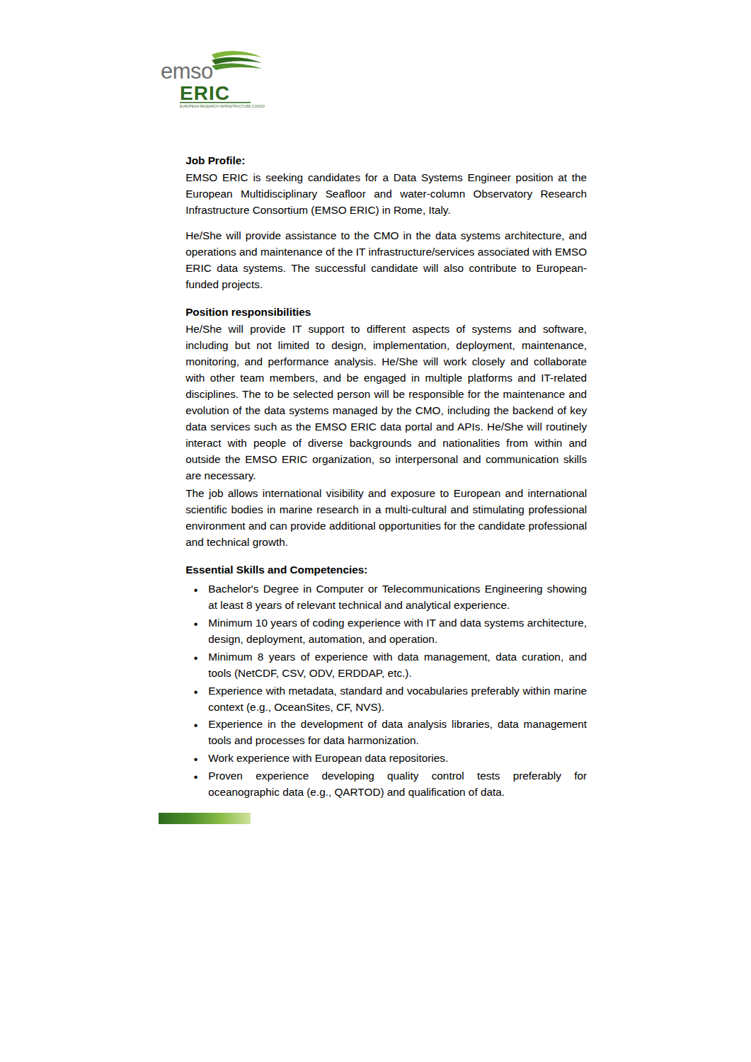emso ERIC EUROPEAN RESEARCH INFRASTRUCTURE CONSORTIUM
Job Profile:
EMSO ERIC is seeking candidates for a Data Systems Engineer position at the European Multidisciplinary Seafloor and water-column Observatory Research Infrastructure Consortium (EMSO ERIC) in Rome, Italy.
He/She will provide assistance to the CMO in the data systems architecture, and operations and maintenance of the IT infrastructure/services associated with EMSO ERIC data systems. The successful candidate will also contribute to European-funded projects.
Position responsibilities
He/She will provide IT support to different aspects of systems and software, including but not limited to design, implementation, deployment, maintenance, monitoring, and performance analysis. He/She will work closely and collaborate with other team members, and be engaged in multiple platforms and IT-related disciplines. The to be selected person will be responsible for the maintenance and evolution of the data systems managed by the CMO, including the backend of key data services such as the EMSO ERIC data portal and APIs. He/She will routinely interact with people of diverse backgrounds and nationalities from within and outside the EMSO ERIC organization, so interpersonal and communication skills are necessary.
The job allows international visibility and exposure to European and international scientific bodies in marine research in a multi-cultural and stimulating professional environment and can provide additional opportunities for the candidate professional and technical growth.
Essential Skills and Competencies:
Bachelor's Degree in Computer or Telecommunications Engineering showing at least 8 years of relevant technical and analytical experience.
Minimum 10 years of coding experience with IT and data systems architecture, design, deployment, automation, and operation.
Minimum 8 years of experience with data management, data curation, and tools (NetCDF, CSV, ODV, ERDDAP, etc.).
Experience with metadata, standard and vocabularies preferably within marine context (e.g., OceanSites, CF, NVS).
Experience in the development of data analysis libraries, data management tools and processes for data harmonization.
Work experience with European data repositories.
Proven experience developing quality control tests preferably for oceanographic data (e.g., QARTOD) and qualification of data.